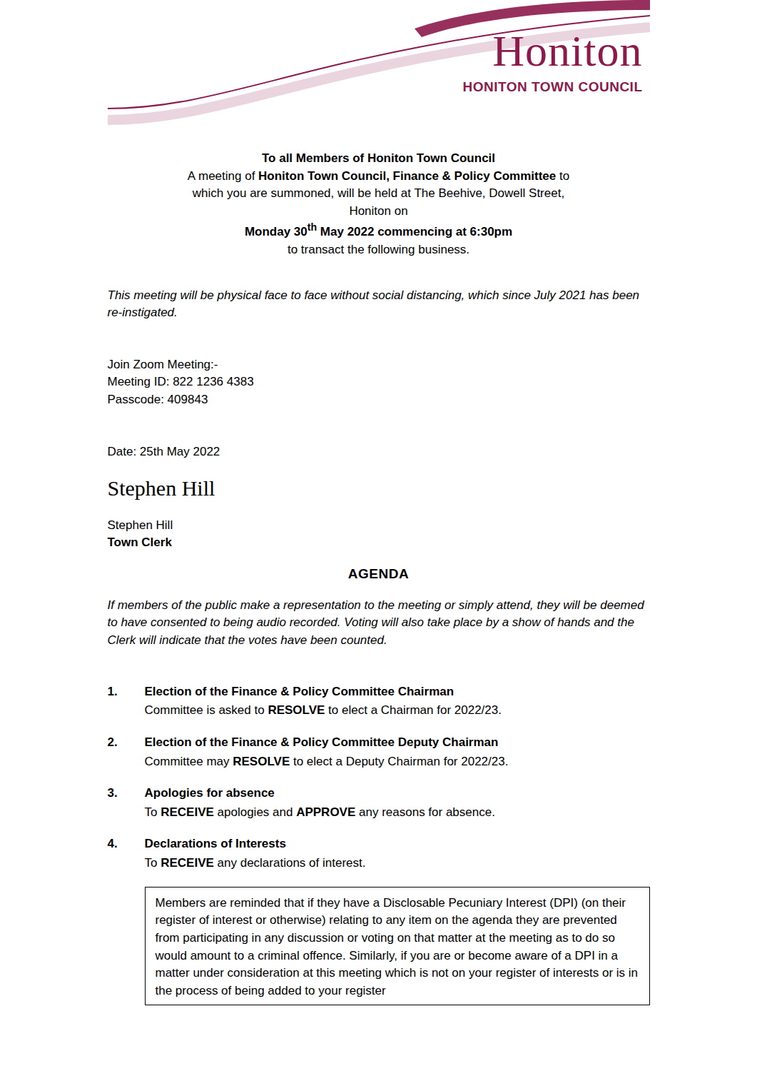Honiton
HONITON TOWN COUNCIL
To all Members of Honiton Town Council
A meeting of Honiton Town Council, Finance & Policy Committee to
which you are summoned, will be held at The Beehive, Dowell Street,
Honiton on
Monday 30th May 2022 commencing at 6:30pm
to transact the following business.
This meeting will be physical face to face without social distancing, which since July 2021 has been re-instigated.
Join Zoom Meeting:-
Meeting ID: 822 1236 4383
Passcode: 409843
Date: 25th May 2022
Stephen Hill
Stephen Hill
Town Clerk
AGENDA
If members of the public make a representation to the meeting or simply attend, they will be deemed to have consented to being audio recorded. Voting will also take place by a show of hands and the Clerk will indicate that the votes have been counted.
1.
Election of the Finance & Policy Committee Chairman
Committee is asked to RESOLVE to elect a Chairman for 2022/23.
2.
Election of the Finance & Policy Committee Deputy Chairman
Committee may RESOLVE to elect a Deputy Chairman for 2022/23.
3.
Apologies for absence
To RECEIVE apologies and APPROVE any reasons for absence.
4.
Declarations of Interests
To RECEIVE any declarations of interest.
Members are reminded that if they have a Disclosable Pecuniary Interest (DPI) (on their register of interest or otherwise) relating to any item on the agenda they are prevented from participating in any discussion or voting on that matter at the meeting as to do so would amount to a criminal offence. Similarly, if you are or become aware of a DPI in a matter under consideration at this meeting which is not on your register of interests or is in the process of being added to your register